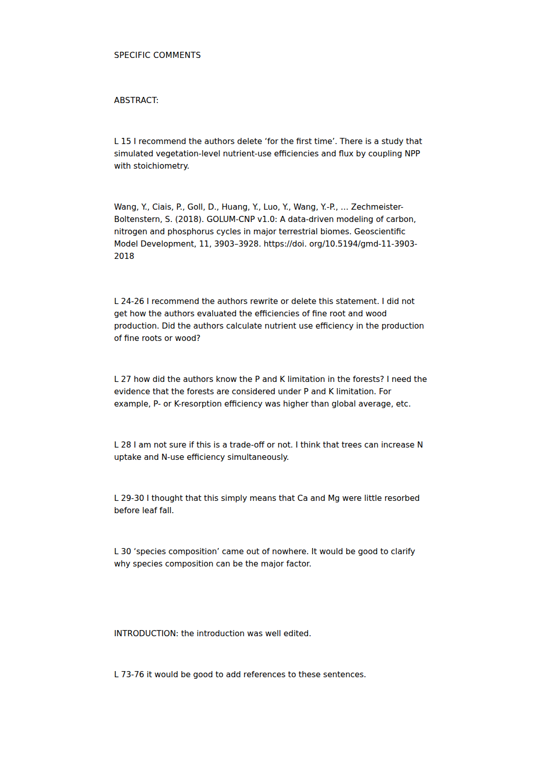SPECIFIC COMMENTS
ABSTRACT:
L 15 I recommend the authors delete ‘for the first time’. There is a study that simulated vegetation-level nutrient-use efficiencies and flux by coupling NPP with stoichiometry.
Wang, Y., Ciais, P., Goll, D., Huang, Y., Luo, Y., Wang, Y.-P., … Zechmeister- Boltenstern, S. (2018). GOLUM-CNP v1.0: A data-driven modeling of carbon, nitrogen and phosphorus cycles in major terrestrial biomes. Geoscientific Model Development, 11, 3903–3928. https://doi. org/10.5194/gmd-11-3903-2018
L 24-26 I recommend the authors rewrite or delete this statement. I did not get how the authors evaluated the efficiencies of fine root and wood production. Did the authors calculate nutrient use efficiency in the production of fine roots or wood?
L 27 how did the authors know the P and K limitation in the forests? I need the evidence that the forests are considered under P and K limitation. For example, P- or K-resorption efficiency was higher than global average, etc.
L 28 I am not sure if this is a trade-off or not. I think that trees can increase N uptake and N-use efficiency simultaneously.
L 29-30 I thought that this simply means that Ca and Mg were little resorbed before leaf fall.
L 30 ‘species composition’ came out of nowhere. It would be good to clarify why species composition can be the major factor.
INTRODUCTION: the introduction was well edited.
L 73-76 it would be good to add references to these sentences.